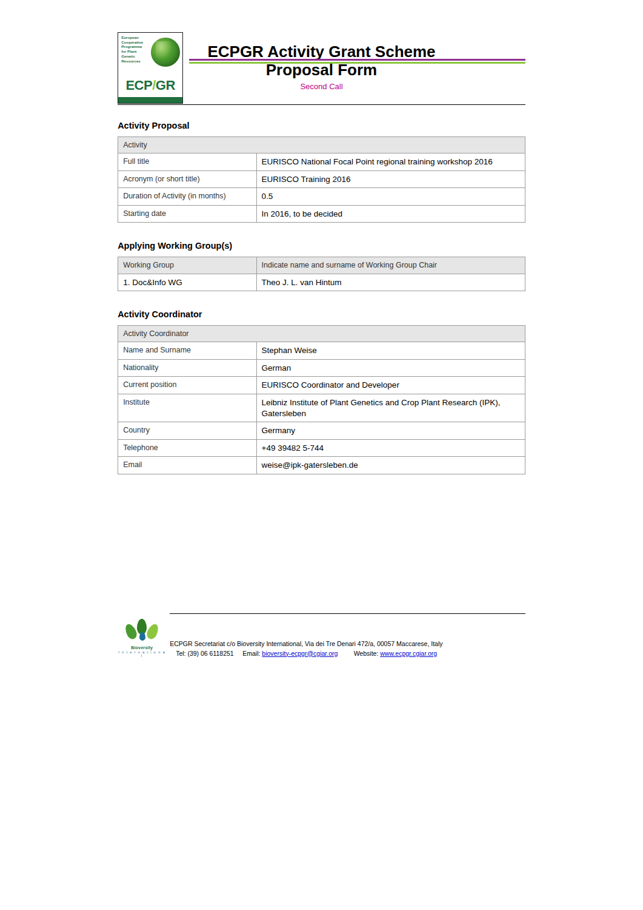European
Cooperative
Programme
for Plant
Genetic
Resources
ECP/GR
ECPGR Activity Grant Scheme
Proposal Form
Second Call
Activity Proposal
| Activity |
| --- |
| Full title | EURISCO National Focal Point regional training workshop 2016 |
| Acronym (or short title) | EURISCO Training 2016 |
| Duration of Activity (in months) | 0.5 |
| Starting date | In 2016, to be decided |
Applying Working Group(s)
| Working Group | Indicate name and surname of Working Group Chair |
| --- | --- |
| 1. Doc&Info WG | Theo J. L. van Hintum |
Activity Coordinator
| Activity Coordinator |
| --- |
| Name and Surname | Stephan Weise |
| Nationality | German |
| Current position | EURISCO Coordinator and Developer |
| Institute | Leibniz Institute of Plant Genetics and Crop Plant Research (IPK), Gatersleben |
| Country | Germany |
| Telephone | +49 39482 5-744 |
| Email | weise@ipk-gatersleben.de |
Bioversity
I n t e r n a t i o n a l
ECPGR Secretariat c/o Bioversity International, Via dei Tre Denari 472/a, 00057 Maccarese, Italy
Tel: (39) 06 6118251 Email: bioversity-ecpgr@cgiar.org Website: www.ecpgr.cgiar.org